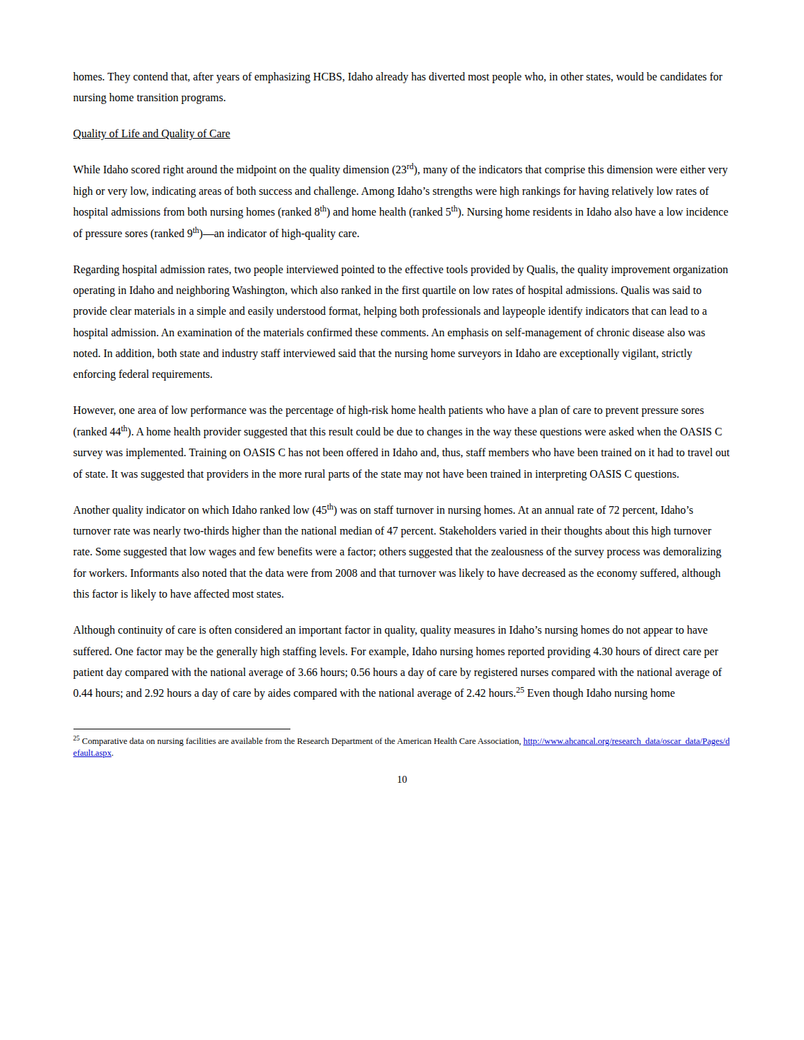homes. They contend that, after years of emphasizing HCBS, Idaho already has diverted most people who, in other states, would be candidates for nursing home transition programs.
Quality of Life and Quality of Care
While Idaho scored right around the midpoint on the quality dimension (23rd), many of the indicators that comprise this dimension were either very high or very low, indicating areas of both success and challenge. Among Idaho’s strengths were high rankings for having relatively low rates of hospital admissions from both nursing homes (ranked 8th) and home health (ranked 5th). Nursing home residents in Idaho also have a low incidence of pressure sores (ranked 9th)—an indicator of high-quality care.
Regarding hospital admission rates, two people interviewed pointed to the effective tools provided by Qualis, the quality improvement organization operating in Idaho and neighboring Washington, which also ranked in the first quartile on low rates of hospital admissions. Qualis was said to provide clear materials in a simple and easily understood format, helping both professionals and laypeople identify indicators that can lead to a hospital admission. An examination of the materials confirmed these comments. An emphasis on self-management of chronic disease also was noted. In addition, both state and industry staff interviewed said that the nursing home surveyors in Idaho are exceptionally vigilant, strictly enforcing federal requirements.
However, one area of low performance was the percentage of high-risk home health patients who have a plan of care to prevent pressure sores (ranked 44th). A home health provider suggested that this result could be due to changes in the way these questions were asked when the OASIS C survey was implemented. Training on OASIS C has not been offered in Idaho and, thus, staff members who have been trained on it had to travel out of state. It was suggested that providers in the more rural parts of the state may not have been trained in interpreting OASIS C questions.
Another quality indicator on which Idaho ranked low (45th) was on staff turnover in nursing homes. At an annual rate of 72 percent, Idaho’s turnover rate was nearly two-thirds higher than the national median of 47 percent. Stakeholders varied in their thoughts about this high turnover rate. Some suggested that low wages and few benefits were a factor; others suggested that the zealousness of the survey process was demoralizing for workers. Informants also noted that the data were from 2008 and that turnover was likely to have decreased as the economy suffered, although this factor is likely to have affected most states.
Although continuity of care is often considered an important factor in quality, quality measures in Idaho’s nursing homes do not appear to have suffered. One factor may be the generally high staffing levels. For example, Idaho nursing homes reported providing 4.30 hours of direct care per patient day compared with the national average of 3.66 hours; 0.56 hours a day of care by registered nurses compared with the national average of 0.44 hours; and 2.92 hours a day of care by aides compared with the national average of 2.42 hours.25 Even though Idaho nursing home
25 Comparative data on nursing facilities are available from the Research Department of the American Health Care Association, http://www.ahcancal.org/research_data/oscar_data/Pages/default.aspx.
10